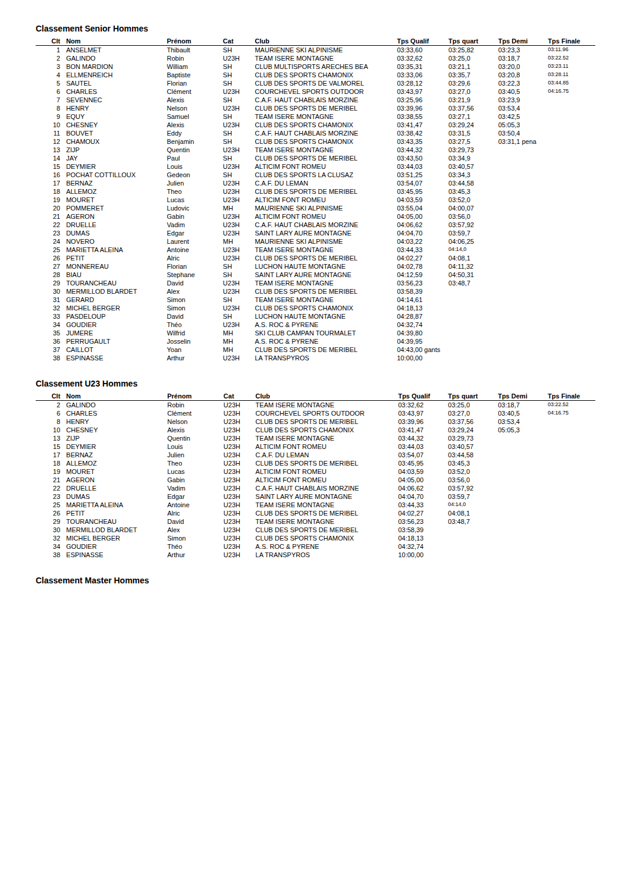Classement Senior Hommes
| Clt | Nom | Prénom | Cat | Club | Tps Qualif | Tps quart | Tps Demi | Tps Finale |
| --- | --- | --- | --- | --- | --- | --- | --- | --- |
| 1 | ANSELMET | Thibault | SH | MAURIENNE SKI ALPINISME | 03:33,60 | 03:25,82 | 03:23,3 | 03:11.96 |
| 2 | GALINDO | Robin | U23H | TEAM ISERE MONTAGNE | 03:32,62 | 03:25,0 | 03:18,7 | 03:22.52 |
| 3 | BON MARDION | William | SH | CLUB MULTISPORTS ARECHES BEA | 03:35,31 | 03:21,1 | 03:20,0 | 03:23.11 |
| 4 | ELLMENREICH | Baptiste | SH | CLUB DES SPORTS CHAMONIX | 03:33,06 | 03:35,7 | 03:20,8 | 03:28.11 |
| 5 | SAUTEL | Florian | SH | CLUB DES SPORTS DE VALMOREL | 03:28,12 | 03:29,6 | 03:22,3 | 03:44.85 |
| 6 | CHARLES | Clément | U23H | COURCHEVEL SPORTS OUTDOOR | 03:43,97 | 03:27,0 | 03:40,5 | 04:16.75 |
| 7 | SEVENNEC | Alexis | SH | C.A.F. HAUT CHABLAIS MORZINE | 03:25,96 | 03:21,9 | 03:23,9 | |
| 8 | HENRY | Nelson | U23H | CLUB DES SPORTS DE MERIBEL | 03:39,96 | 03:37,56 | 03:53,4 | |
| 9 | EQUY | Samuel | SH | TEAM ISERE MONTAGNE | 03:38,55 | 03:27,1 | 03:42,5 | |
| 10 | CHESNEY | Alexis | U23H | CLUB DES SPORTS CHAMONIX | 03:41,47 | 03:29,24 | 05:05,3 | |
| 11 | BOUVET | Eddy | SH | C.A.F. HAUT CHABLAIS MORZINE | 03:38,42 | 03:31,5 | 03:50,4 | |
| 12 | CHAMOUX | Benjamin | SH | CLUB DES SPORTS CHAMONIX | 03:43,35 | 03:27,5 | 03:31,1 pena | |
| 13 | ZIJP | Quentin | U23H | TEAM ISERE MONTAGNE | 03:44,32 | 03:29,73 | | |
| 14 | JAY | Paul | SH | CLUB DES SPORTS DE MERIBEL | 03:43,50 | 03:34,9 | | |
| 15 | DEYMIER | Louis | U23H | ALTICIM FONT ROMEU | 03:44,03 | 03:40,57 | | |
| 16 | POCHAT COTTILLOUX | Gedeon | SH | CLUB DES SPORTS LA CLUSAZ | 03:51,25 | 03:34,3 | | |
| 17 | BERNAZ | Julien | U23H | C.A.F. DU LEMAN | 03:54,07 | 03:44,58 | | |
| 18 | ALLEMOZ | Theo | U23H | CLUB DES SPORTS DE MERIBEL | 03:45,95 | 03:45,3 | | |
| 19 | MOURET | Lucas | U23H | ALTICIM FONT ROMEU | 04:03,59 | 03:52,0 | | |
| 20 | POMMERET | Ludovic | MH | MAURIENNE SKI ALPINISME | 03:55,04 | 04:00,07 | | |
| 21 | AGERON | Gabin | U23H | ALTICIM FONT ROMEU | 04:05,00 | 03:56,0 | | |
| 22 | DRUELLE | Vadim | U23H | C.A.F. HAUT CHABLAIS MORZINE | 04:06,62 | 03:57,92 | | |
| 23 | DUMAS | Edgar | U23H | SAINT LARY AURE MONTAGNE | 04:04,70 | 03:59,7 | | |
| 24 | NOVERO | Laurent | MH | MAURIENNE SKI ALPINISME | 04:03,22 | 04:06,25 | | |
| 25 | MARIETTA ALEINA | Antoine | U23H | TEAM ISERE MONTAGNE | 03:44,33 | 04:14,0 | | |
| 26 | PETIT | Alric | U23H | CLUB DES SPORTS DE MERIBEL | 04:02,27 | 04:08,1 | | |
| 27 | MONNEREAU | Florian | SH | LUCHON HAUTE MONTAGNE | 04:02,78 | 04:11,32 | | |
| 28 | BIAU | Stephane | SH | SAINT LARY AURE MONTAGNE | 04:12,59 | 04:50,31 | | |
| 29 | TOURANCHEAU | David | U23H | TEAM ISERE MONTAGNE | 03:56,23 | 03:48,7 | | |
| 30 | MERMILLOD BLARDET | Alex | U23H | CLUB DES SPORTS DE MERIBEL | 03:58,39 | | | |
| 31 | GERARD | Simon | SH | TEAM ISERE MONTAGNE | 04:14,61 | | | |
| 32 | MICHEL BERGER | Simon | U23H | CLUB DES SPORTS CHAMONIX | 04:18,13 | | | |
| 33 | PASDELOUP | David | SH | LUCHON HAUTE MONTAGNE | 04:28,87 | | | |
| 34 | GOUDIER | Théo | U23H | A.S. ROC & PYRENE | 04:32,74 | | | |
| 35 | JUMERE | Wilfrid | MH | SKI CLUB CAMPAN TOURMALET | 04:39,80 | | | |
| 36 | PERRUGAULT | Josselin | MH | A.S. ROC & PYRENE | 04:39,95 | | | |
| 37 | CAILLOT | Yoan | MH | CLUB DES SPORTS DE MERIBEL | 04:43,00 gants | | | |
| 38 | ESPINASSE | Arthur | U23H | LA TRANSPYROS | 10:00,00 | | | |
Classement U23 Hommes
| Clt | Nom | Prénom | Cat | Club | Tps Qualif | Tps quart | Tps Demi | Tps Finale |
| --- | --- | --- | --- | --- | --- | --- | --- | --- |
| 2 | GALINDO | Robin | U23H | TEAM ISERE MONTAGNE | 03:32,62 | 03:25,0 | 03:18,7 | 03:22.52 |
| 6 | CHARLES | Clément | U23H | COURCHEVEL SPORTS OUTDOOR | 03:43,97 | 03:27,0 | 03:40,5 | 04:16.75 |
| 8 | HENRY | Nelson | U23H | CLUB DES SPORTS DE MERIBEL | 03:39,96 | 03:37,56 | 03:53,4 | |
| 10 | CHESNEY | Alexis | U23H | CLUB DES SPORTS CHAMONIX | 03:41,47 | 03:29,24 | 05:05,3 | |
| 13 | ZIJP | Quentin | U23H | TEAM ISERE MONTAGNE | 03:44,32 | 03:29,73 | | |
| 15 | DEYMIER | Louis | U23H | ALTICIM FONT ROMEU | 03:44,03 | 03:40,57 | | |
| 17 | BERNAZ | Julien | U23H | C.A.F. DU LEMAN | 03:54,07 | 03:44,58 | | |
| 18 | ALLEMOZ | Theo | U23H | CLUB DES SPORTS DE MERIBEL | 03:45,95 | 03:45,3 | | |
| 19 | MOURET | Lucas | U23H | ALTICIM FONT ROMEU | 04:03,59 | 03:52,0 | | |
| 21 | AGERON | Gabin | U23H | ALTICIM FONT ROMEU | 04:05,00 | 03:56,0 | | |
| 22 | DRUELLE | Vadim | U23H | C.A.F. HAUT CHABLAIS MORZINE | 04:06,62 | 03:57,92 | | |
| 23 | DUMAS | Edgar | U23H | SAINT LARY AURE MONTAGNE | 04:04,70 | 03:59,7 | | |
| 25 | MARIETTA ALEINA | Antoine | U23H | TEAM ISERE MONTAGNE | 03:44,33 | 04:14,0 | | |
| 26 | PETIT | Alric | U23H | CLUB DES SPORTS DE MERIBEL | 04:02,27 | 04:08,1 | | |
| 29 | TOURANCHEAU | David | U23H | TEAM ISERE MONTAGNE | 03:56,23 | 03:48,7 | | |
| 30 | MERMILLOD BLARDET | Alex | U23H | CLUB DES SPORTS DE MERIBEL | 03:58,39 | | | |
| 32 | MICHEL BERGER | Simon | U23H | CLUB DES SPORTS CHAMONIX | 04:18,13 | | | |
| 34 | GOUDIER | Théo | U23H | A.S. ROC & PYRENE | 04:32,74 | | | |
| 38 | ESPINASSE | Arthur | U23H | LA TRANSPYROS | 10:00,00 | | | |
Classement Master Hommes